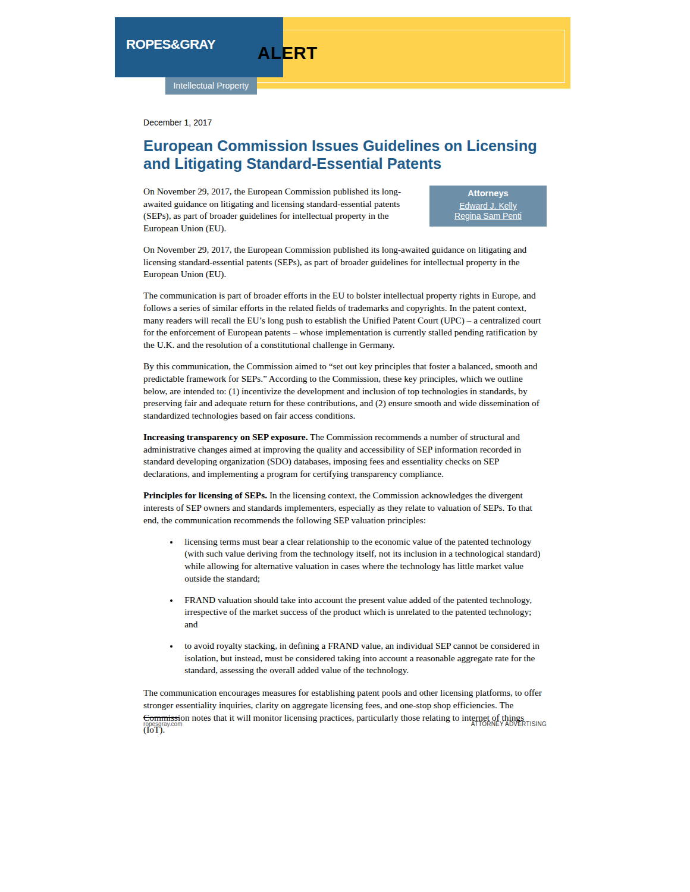ROPES&GRAY
ALERT
Intellectual Property
December 1, 2017
European Commission Issues Guidelines on Licensing and Litigating Standard-Essential Patents
Attorneys
Edward J. Kelly Regina Sam Penti
On November 29, 2017, the European Commission published its long-awaited guidance on litigating and licensing standard-essential patents (SEPs), as part of broader guidelines for intellectual property in the European Union (EU).
On November 29, 2017, the European Commission published its long-awaited guidance on litigating and licensing standard-essential patents (SEPs), as part of broader guidelines for intellectual property in the European Union (EU).
The communication is part of broader efforts in the EU to bolster intellectual property rights in Europe, and follows a series of similar efforts in the related fields of trademarks and copyrights. In the patent context, many readers will recall the EU’s long push to establish the Unified Patent Court (UPC) – a centralized court for the enforcement of European patents – whose implementation is currently stalled pending ratification by the U.K. and the resolution of a constitutional challenge in Germany.
By this communication, the Commission aimed to “set out key principles that foster a balanced, smooth and predictable framework for SEPs.” According to the Commission, these key principles, which we outline below, are intended to: (1) incentivize the development and inclusion of top technologies in standards, by preserving fair and adequate return for these contributions, and (2) ensure smooth and wide dissemination of standardized technologies based on fair access conditions.
Increasing transparency on SEP exposure. The Commission recommends a number of structural and administrative changes aimed at improving the quality and accessibility of SEP information recorded in standard developing organization (SDO) databases, imposing fees and essentiality checks on SEP declarations, and implementing a program for certifying transparency compliance.
Principles for licensing of SEPs. In the licensing context, the Commission acknowledges the divergent interests of SEP owners and standards implementers, especially as they relate to valuation of SEPs. To that end, the communication recommends the following SEP valuation principles:
licensing terms must bear a clear relationship to the economic value of the patented technology (with such value deriving from the technology itself, not its inclusion in a technological standard) while allowing for alternative valuation in cases where the technology has little market value outside the standard;
FRAND valuation should take into account the present value added of the patented technology, irrespective of the market success of the product which is unrelated to the patented technology; and
to avoid royalty stacking, in defining a FRAND value, an individual SEP cannot be considered in isolation, but instead, must be considered taking into account a reasonable aggregate rate for the standard, assessing the overall added value of the technology.
The communication encourages measures for establishing patent pools and other licensing platforms, to offer stronger essentiality inquiries, clarity on aggregate licensing fees, and one-stop shop efficiencies. The Commission notes that it will monitor licensing practices, particularly those relating to internet of things (IoT).
ropesgray.com ATTORNEY ADVERTISING